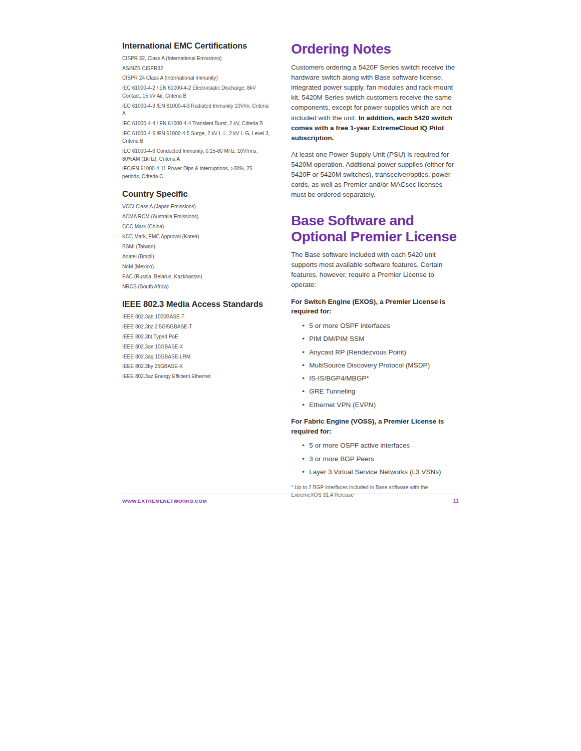International EMC Certifications
CISPR 32, Class A (International Emissions)
AS/NZS CISPR32
CISPR 24 Class A (International Immunity)
IEC 61000-4-2 / EN 61000-4-2 Electrostatic Discharge, 8kV Contact, 15 kV Air, Criteria B
IEC 61000-4-3 /EN 61000-4-3 Radiated Immunity 10V/m, Criteria A
IEC 61000-4-4 / EN 61000-4-4 Transient Burst, 2 kV, Criteria B
IEC 61000-4-5 /EN 61000-4-5 Surge, 2 kV L-L, 2 kV L-G, Level 3, Criteria B
IEC 61000-4-6 Conducted Immunity, 0.15-80 MHz, 10V/rms, 80%AM (1kHz), Criteria A
IEC/EN 61000-4-11 Power Dips & Interruptions, >30%, 25 periods, Criteria C
Country Specific
VCCI Class A (Japan Emissions)
ACMA RCM (Australia Emissions)
CCC Mark (China)
KCC Mark, EMC Approval (Korea)
BSMI (Taiwan)
Anatel (Brazil)
NoM (Mexico)
EAC (Russia, Belarus, Kazkhastan)
NRCS (South Africa)
IEEE 802.3 Media Access Standards
IEEE 802.3ab 1000BASE-T
IEEE 802.3bz 2.5G/5GBASE-T
IEEE 802.3bt Type4 PoE
IEEE 802.3ae 10GBASE-X
IEEE 802.3aq 10GBASE-LRM
IEEE 802.3by 25GBASE-X
IEEE 802.3az Energy Efficient Ethernet
Ordering Notes
Customers ordering a 5420F Series switch receive the hardware switch along with Base software license, integrated power supply, fan modules and rack-mount kit. 5420M Series switch customers receive the same components, except for power supplies which are not included with the unit. In addition, each 5420 switch comes with a free 1-year ExtremeCloud IQ Pilot subscription.
At least one Power Supply Unit (PSU) is required for 5420M operation. Additional power supplies (either for 5420F or 5420M switches), transceiver/optics, power cords, as well as Premier and/or MACsec licenses must be ordered separately.
Base Software and Optional Premier License
The Base software included with each 5420 unit supports most available software features. Certain features, however, require a Premier License to operate:
For Switch Engine (EXOS), a Premier License is required for:
5 or more OSPF interfaces
PIM DM/PIM SSM
Anycast RP (Rendezvous Point)
MultiSource Discovery Protocol (MSDP)
IS-IS/BGP4/MBGP*
GRE Tunneling
Ethernet VPN (EVPN)
For Fabric Engine (VOSS), a Premier License is required for:
5 or more OSPF active interfaces
3 or more BGP Peers
Layer 3 Virtual Service Networks (L3 VSNs)
* Up to 2 BGP interfaces included in Base software with the ExtremeXOS 31.4 Release
WWW.EXTREMENETWORKS.COM 11